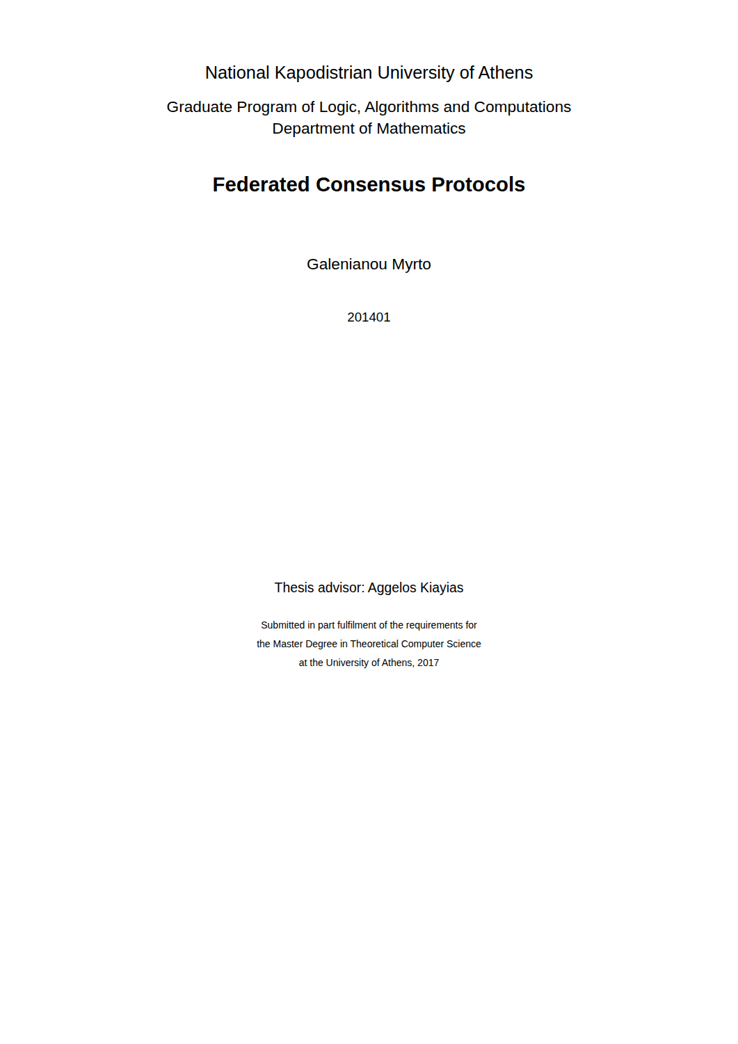National Kapodistrian University of Athens
Graduate Program of Logic, Algorithms and Computations Department of Mathematics
Federated Consensus Protocols
Galenianou Myrto
201401
Thesis advisor: Aggelos Kiayias
Submitted in part fulfilment of the requirements for the Master Degree in Theoretical Computer Science at the University of Athens, 2017